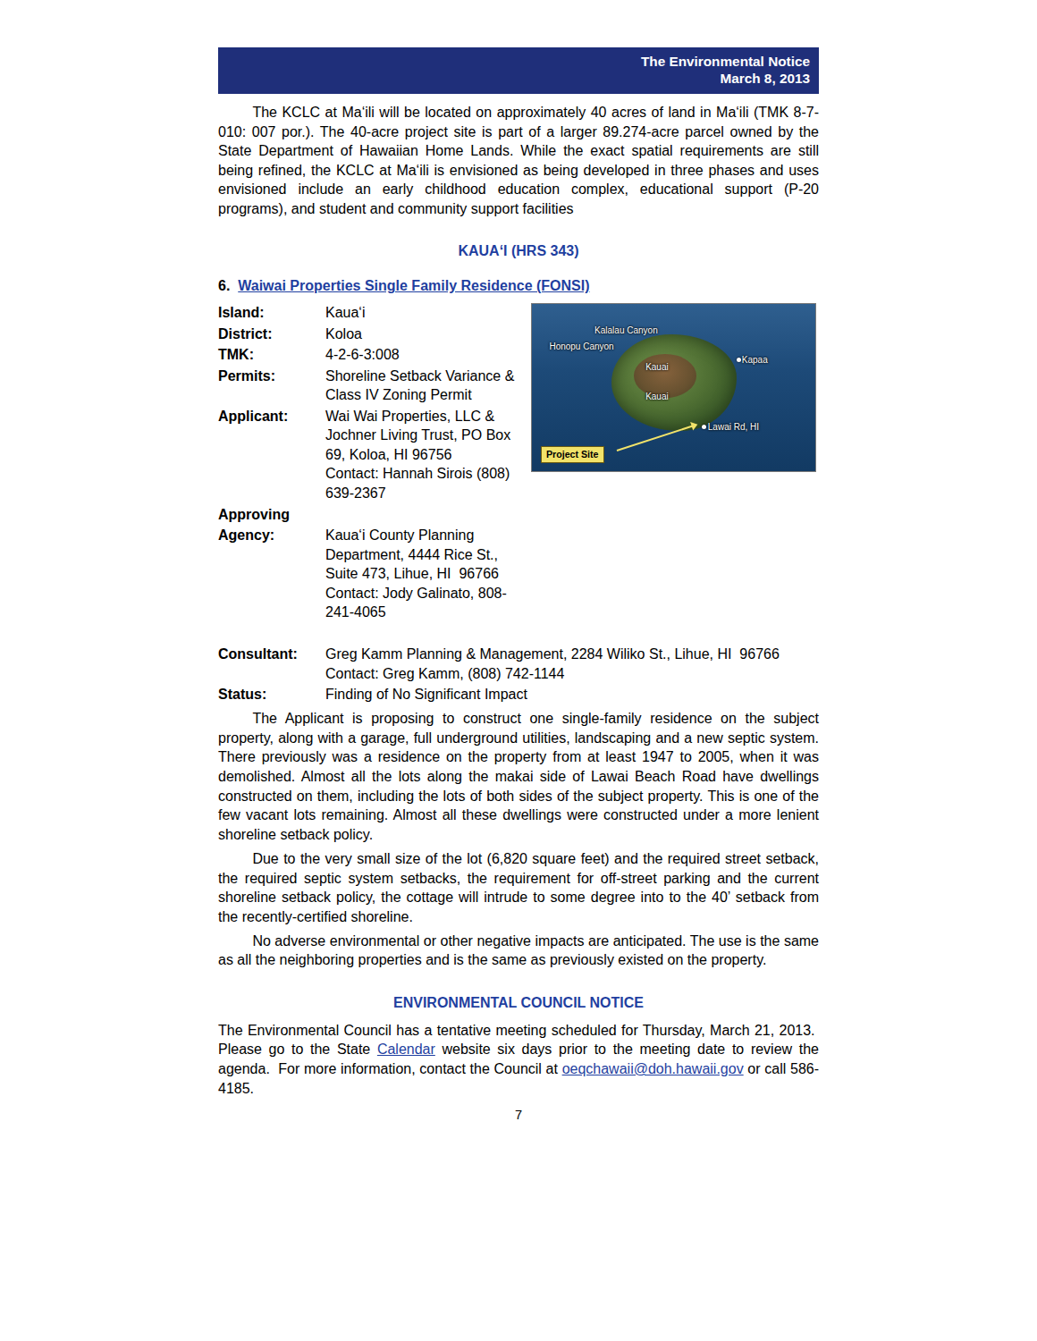The Environmental Notice
March 8, 2013
The KCLC at Ma‘ili will be located on approximately 40 acres of land in Ma‘ili (TMK 8-7-010: 007 por.). The 40-acre project site is part of a larger 89.274-acre parcel owned by the State Department of Hawaiian Home Lands. While the exact spatial requirements are still being refined, the KCLC at Ma‘ili is envisioned as being developed in three phases and uses envisioned include an early childhood education complex, educational support (P-20 programs), and student and community support facilities
KAUA‘I (HRS 343)
6. Waiwai Properties Single Family Residence (FONSI)
| Island: | Kaua‘i | Kalalau Canyon Honopu Canyon Kauai Kapaa Kauai Lawai Rd, HI Project Site |
| District: | Koloa |
| TMK: | 4-2-6-3:008 |
| Permits: | Shoreline Setback Variance & Class IV Zoning Permit |
| Applicant: | Wai Wai Properties, LLC & Jochner Living Trust, PO Box 69, Koloa, HI 96756 Contact: Hannah Sirois (808) 639-2367 |
| Approving | |
| Agency: | Kaua‘i County Planning Department, 4444 Rice St., Suite 473, Lihue, HI 96766 Contact: Jody Galinato, 808-241-4065 |
| Consultant: | Greg Kamm Planning & Management, 2284 Wiliko St., Lihue, HI 96766 Contact: Greg Kamm, (808) 742-1144 |
| Status: | Finding of No Significant Impact |
The Applicant is proposing to construct one single-family residence on the subject property, along with a garage, full underground utilities, landscaping and a new septic system. There previously was a residence on the property from at least 1947 to 2005, when it was demolished. Almost all the lots along the makai side of Lawai Beach Road have dwellings constructed on them, including the lots of both sides of the subject property. This is one of the few vacant lots remaining. Almost all these dwellings were constructed under a more lenient shoreline setback policy.
Due to the very small size of the lot (6,820 square feet) and the required street setback, the required septic system setbacks, the requirement for off-street parking and the current shoreline setback policy, the cottage will intrude to some degree into to the 40’ setback from the recently-certified shoreline.
No adverse environmental or other negative impacts are anticipated. The use is the same as all the neighboring properties and is the same as previously existed on the property.
ENVIRONMENTAL COUNCIL NOTICE
The Environmental Council has a tentative meeting scheduled for Thursday, March 21, 2013. Please go to the State Calendar website six days prior to the meeting date to review the agenda. For more information, contact the Council at oeqchawaii@doh.hawaii.gov or call 586-4185.
7